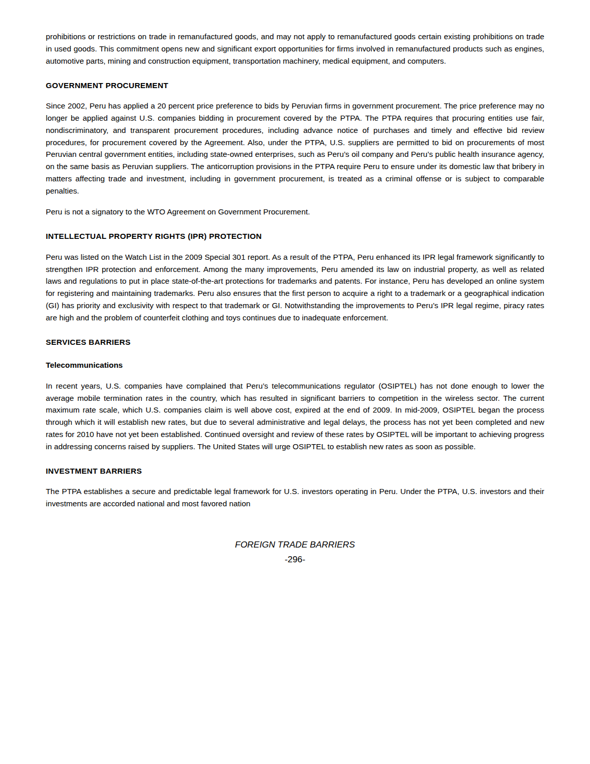prohibitions or restrictions on trade in remanufactured goods, and may not apply to remanufactured goods certain existing prohibitions on trade in used goods. This commitment opens new and significant export opportunities for firms involved in remanufactured products such as engines, automotive parts, mining and construction equipment, transportation machinery, medical equipment, and computers.
GOVERNMENT PROCUREMENT
Since 2002, Peru has applied a 20 percent price preference to bids by Peruvian firms in government procurement. The price preference may no longer be applied against U.S. companies bidding in procurement covered by the PTPA. The PTPA requires that procuring entities use fair, nondiscriminatory, and transparent procurement procedures, including advance notice of purchases and timely and effective bid review procedures, for procurement covered by the Agreement. Also, under the PTPA, U.S. suppliers are permitted to bid on procurements of most Peruvian central government entities, including state-owned enterprises, such as Peru’s oil company and Peru’s public health insurance agency, on the same basis as Peruvian suppliers. The anticorruption provisions in the PTPA require Peru to ensure under its domestic law that bribery in matters affecting trade and investment, including in government procurement, is treated as a criminal offense or is subject to comparable penalties.
Peru is not a signatory to the WTO Agreement on Government Procurement.
INTELLECTUAL PROPERTY RIGHTS (IPR) PROTECTION
Peru was listed on the Watch List in the 2009 Special 301 report. As a result of the PTPA, Peru enhanced its IPR legal framework significantly to strengthen IPR protection and enforcement. Among the many improvements, Peru amended its law on industrial property, as well as related laws and regulations to put in place state-of-the-art protections for trademarks and patents. For instance, Peru has developed an online system for registering and maintaining trademarks. Peru also ensures that the first person to acquire a right to a trademark or a geographical indication (GI) has priority and exclusivity with respect to that trademark or GI. Notwithstanding the improvements to Peru’s IPR legal regime, piracy rates are high and the problem of counterfeit clothing and toys continues due to inadequate enforcement.
SERVICES BARRIERS
Telecommunications
In recent years, U.S. companies have complained that Peru’s telecommunications regulator (OSIPTEL) has not done enough to lower the average mobile termination rates in the country, which has resulted in significant barriers to competition in the wireless sector. The current maximum rate scale, which U.S. companies claim is well above cost, expired at the end of 2009. In mid-2009, OSIPTEL began the process through which it will establish new rates, but due to several administrative and legal delays, the process has not yet been completed and new rates for 2010 have not yet been established. Continued oversight and review of these rates by OSIPTEL will be important to achieving progress in addressing concerns raised by suppliers. The United States will urge OSIPTEL to establish new rates as soon as possible.
INVESTMENT BARRIERS
The PTPA establishes a secure and predictable legal framework for U.S. investors operating in Peru. Under the PTPA, U.S. investors and their investments are accorded national and most favored nation
FOREIGN TRADE BARRIERS -296-